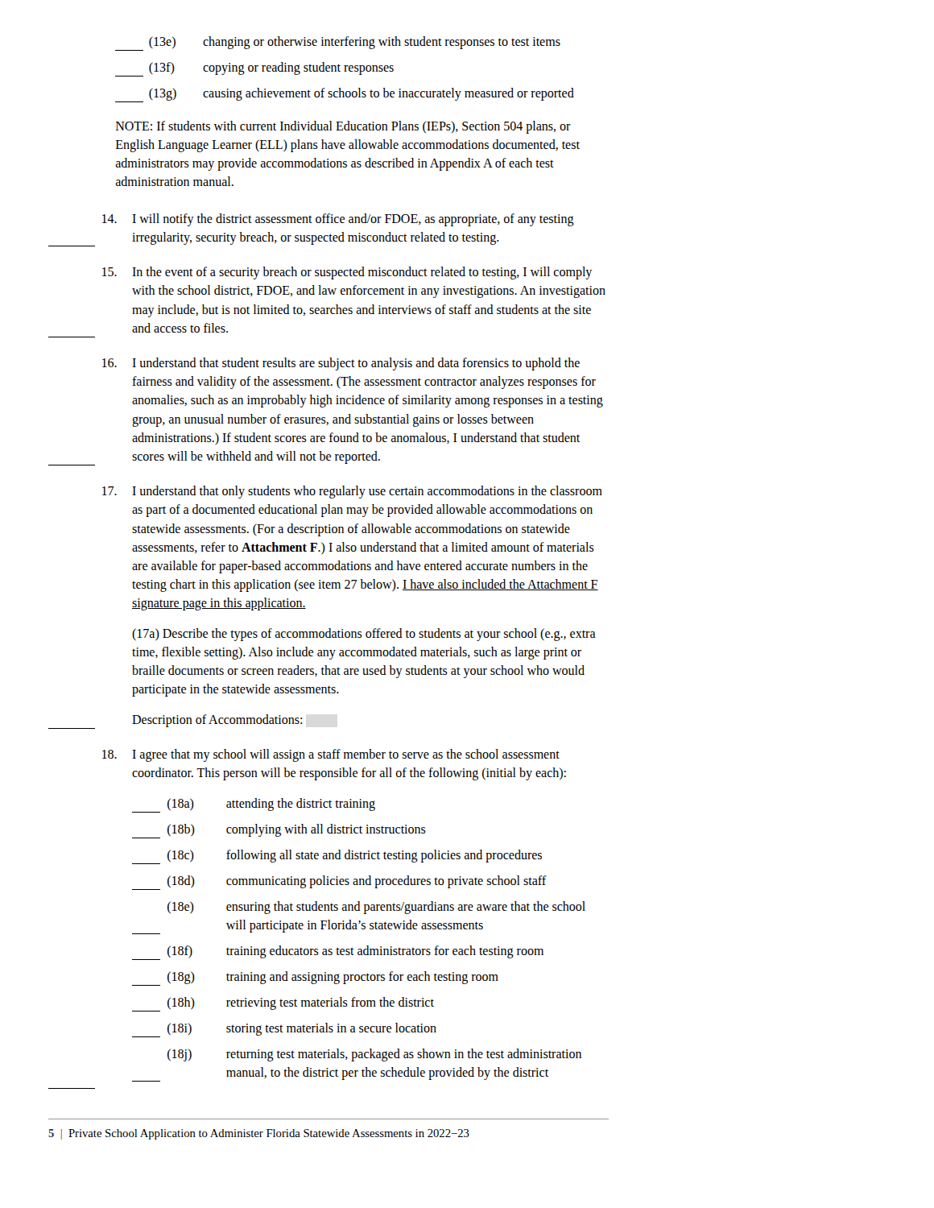(13e) changing or otherwise interfering with student responses to test items
(13f) copying or reading student responses
(13g) causing achievement of schools to be inaccurately measured or reported
NOTE: If students with current Individual Education Plans (IEPs), Section 504 plans, or English Language Learner (ELL) plans have allowable accommodations documented, test administrators may provide accommodations as described in Appendix A of each test administration manual.
14.
I will notify the district assessment office and/or FDOE, as appropriate, of any testing irregularity, security breach, or suspected misconduct related to testing.
15.
In the event of a security breach or suspected misconduct related to testing, I will comply with the school district, FDOE, and law enforcement in any investigations. An investigation may include, but is not limited to, searches and interviews of staff and students at the site and access to files.
16.
I understand that student results are subject to analysis and data forensics to uphold the fairness and validity of the assessment. (The assessment contractor analyzes responses for anomalies, such as an improbably high incidence of similarity among responses in a testing group, an unusual number of erasures, and substantial gains or losses between administrations.) If student scores are found to be anomalous, I understand that student scores will be withheld and will not be reported.
17.
I understand that only students who regularly use certain accommodations in the classroom as part of a documented educational plan may be provided allowable accommodations on statewide assessments. (For a description of allowable accommodations on statewide assessments, refer to Attachment F.) I also understand that a limited amount of materials are available for paper-based accommodations and have entered accurate numbers in the testing chart in this application (see item 27 below). I have also included the Attachment F signature page in this application.
(17a) Describe the types of accommodations offered to students at your school (e.g., extra time, flexible setting). Also include any accommodated materials, such as large print or braille documents or screen readers, that are used by students at your school who would participate in the statewide assessments.
Description of Accommodations:
18.
I agree that my school will assign a staff member to serve as the school assessment coordinator. This person will be responsible for all of the following (initial by each):
(18a) attending the district training
(18b) complying with all district instructions
(18c) following all state and district testing policies and procedures
(18d) communicating policies and procedures to private school staff
(18e) ensuring that students and parents/guardians are aware that the school will participate in Florida’s statewide assessments
(18f) training educators as test administrators for each testing room
(18g) training and assigning proctors for each testing room
(18h) retrieving test materials from the district
(18i) storing test materials in a secure location
(18j) returning test materials, packaged as shown in the test administration manual, to the district per the schedule provided by the district
5|Private School Application to Administer Florida Statewide Assessments in 2022−23